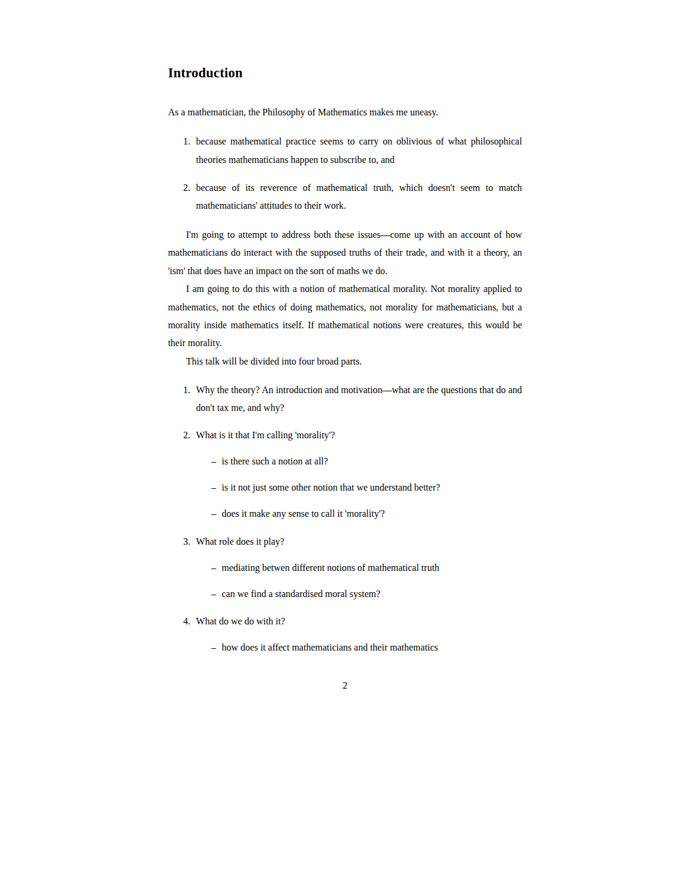Introduction
As a mathematician, the Philosophy of Mathematics makes me uneasy.
because mathematical practice seems to carry on oblivious of what philosophical theories mathematicians happen to subscribe to, and
because of its reverence of mathematical truth, which doesn't seem to match mathematicians' attitudes to their work.
I'm going to attempt to address both these issues—come up with an account of how mathematicians do interact with the supposed truths of their trade, and with it a theory, an 'ism' that does have an impact on the sort of maths we do.
I am going to do this with a notion of mathematical morality. Not morality applied to mathematics, not the ethics of doing mathematics, not morality for mathematicians, but a morality inside mathematics itself. If mathematical notions were creatures, this would be their morality.
This talk will be divided into four broad parts.
Why the theory? An introduction and motivation—what are the questions that do and don't tax me, and why?
What is it that I'm calling 'morality'?
is there such a notion at all?
is it not just some other notion that we understand better?
does it make any sense to call it 'morality'?
What role does it play?
mediating betwen different notions of mathematical truth
can we find a standardised moral system?
What do we do with it?
how does it affect mathematicians and their mathematics
2